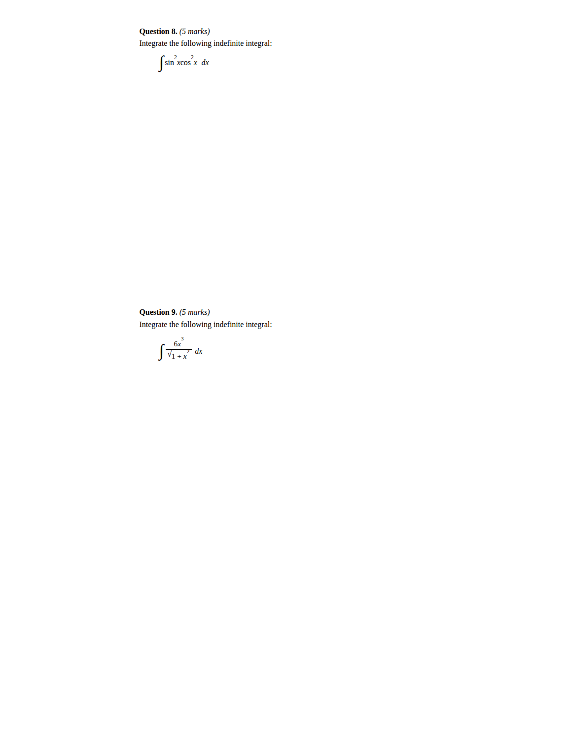Question 8. (5 marks)
Integrate the following indefinite integral:
∫sin2xcos2x dx
Question 9. (5 marks)
Integrate the following indefinite integral:
∫6x31 + x2 dx